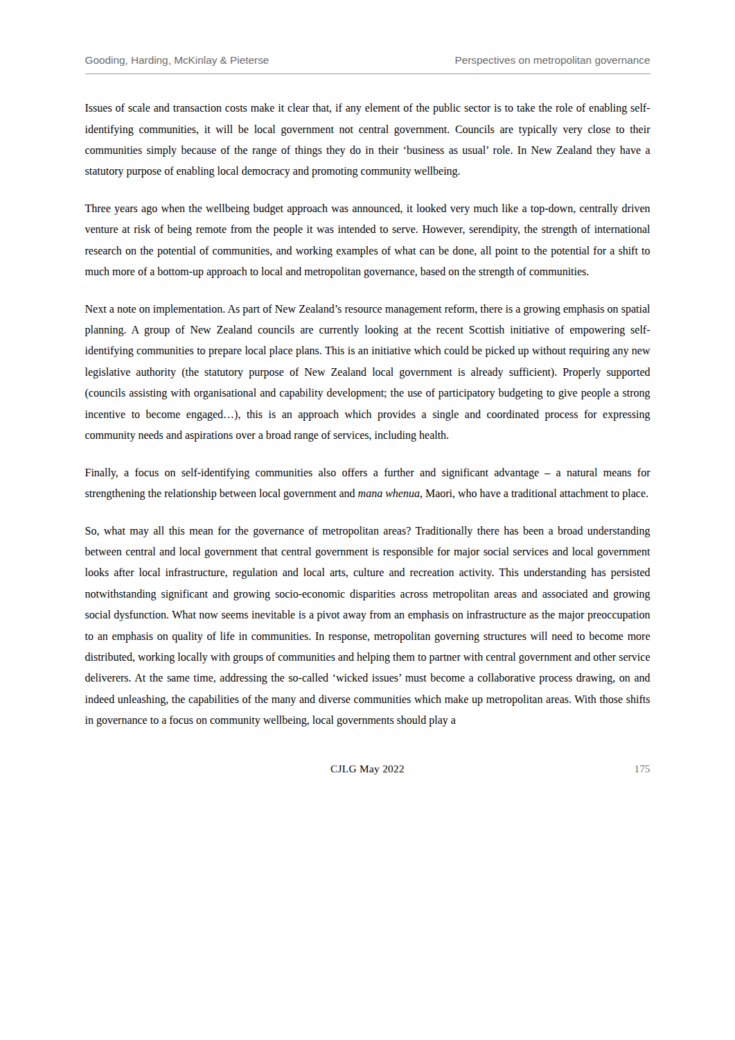Gooding, Harding, McKinlay & Pieterse Perspectives on metropolitan governance
Issues of scale and transaction costs make it clear that, if any element of the public sector is to take the role of enabling self-identifying communities, it will be local government not central government. Councils are typically very close to their communities simply because of the range of things they do in their ‘business as usual’ role. In New Zealand they have a statutory purpose of enabling local democracy and promoting community wellbeing.
Three years ago when the wellbeing budget approach was announced, it looked very much like a top-down, centrally driven venture at risk of being remote from the people it was intended to serve. However, serendipity, the strength of international research on the potential of communities, and working examples of what can be done, all point to the potential for a shift to much more of a bottom-up approach to local and metropolitan governance, based on the strength of communities.
Next a note on implementation. As part of New Zealand’s resource management reform, there is a growing emphasis on spatial planning. A group of New Zealand councils are currently looking at the recent Scottish initiative of empowering self-identifying communities to prepare local place plans. This is an initiative which could be picked up without requiring any new legislative authority (the statutory purpose of New Zealand local government is already sufficient). Properly supported (councils assisting with organisational and capability development; the use of participatory budgeting to give people a strong incentive to become engaged…), this is an approach which provides a single and coordinated process for expressing community needs and aspirations over a broad range of services, including health.
Finally, a focus on self-identifying communities also offers a further and significant advantage – a natural means for strengthening the relationship between local government and mana whenua, Maori, who have a traditional attachment to place.
So, what may all this mean for the governance of metropolitan areas? Traditionally there has been a broad understanding between central and local government that central government is responsible for major social services and local government looks after local infrastructure, regulation and local arts, culture and recreation activity. This understanding has persisted notwithstanding significant and growing socio-economic disparities across metropolitan areas and associated and growing social dysfunction. What now seems inevitable is a pivot away from an emphasis on infrastructure as the major preoccupation to an emphasis on quality of life in communities. In response, metropolitan governing structures will need to become more distributed, working locally with groups of communities and helping them to partner with central government and other service deliverers. At the same time, addressing the so-called ‘wicked issues’ must become a collaborative process drawing, on and indeed unleashing, the capabilities of the many and diverse communities which make up metropolitan areas. With those shifts in governance to a focus on community wellbeing, local governments should play a
CJLG May 2022 175